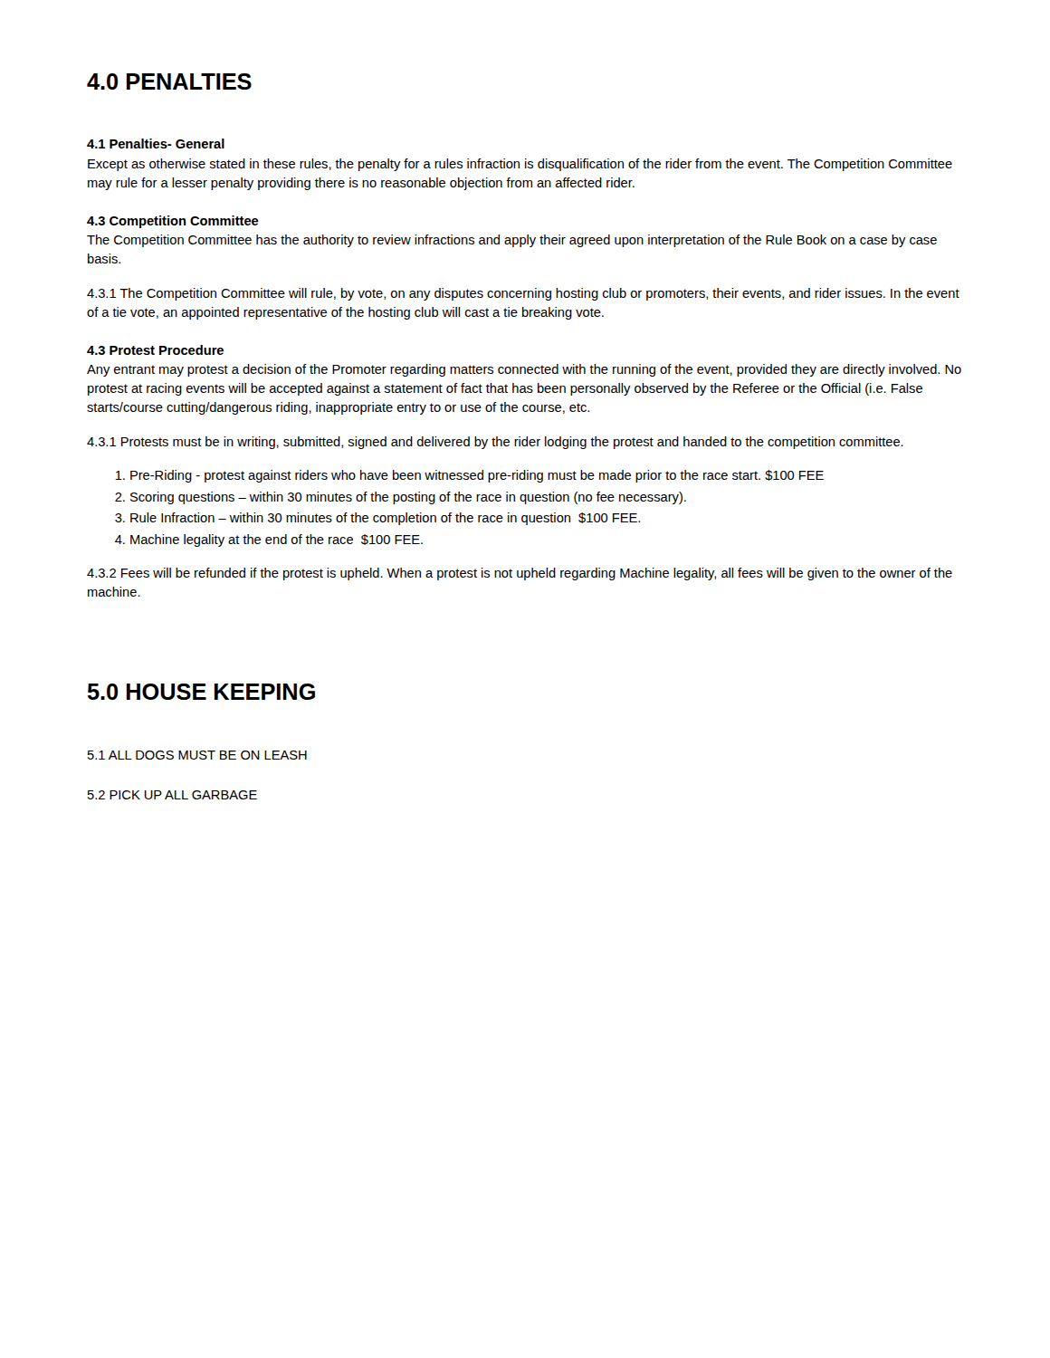4.0 PENALTIES
4.1 Penalties- General
Except as otherwise stated in these rules, the penalty for a rules infraction is disqualification of the rider from the event. The Competition Committee may rule for a lesser penalty providing there is no reasonable objection from an affected rider.
4.3 Competition Committee
The Competition Committee has the authority to review infractions and apply their agreed upon interpretation of the Rule Book on a case by case basis.
4.3.1 The Competition Committee will rule, by vote, on any disputes concerning hosting club or promoters, their events, and rider issues. In the event of a tie vote, an appointed representative of the hosting club will cast a tie breaking vote.
4.3 Protest Procedure
Any entrant may protest a decision of the Promoter regarding matters connected with the running of the event, provided they are directly involved. No protest at racing events will be accepted against a statement of fact that has been personally observed by the Referee or the Official (i.e. False starts/course cutting/dangerous riding, inappropriate entry to or use of the course, etc.
4.3.1 Protests must be in writing, submitted, signed and delivered by the rider lodging the protest and handed to the competition committee.
Pre-Riding - protest against riders who have been witnessed pre-riding must be made prior to the race start. $100 FEE
Scoring questions – within 30 minutes of the posting of the race in question (no fee necessary).
Rule Infraction – within 30 minutes of the completion of the race in question $100 FEE.
Machine legality at the end of the race $100 FEE.
4.3.2 Fees will be refunded if the protest is upheld. When a protest is not upheld regarding Machine legality, all fees will be given to the owner of the machine.
5.0 HOUSE KEEPING
5.1 ALL DOGS MUST BE ON LEASH
5.2 PICK UP ALL GARBAGE